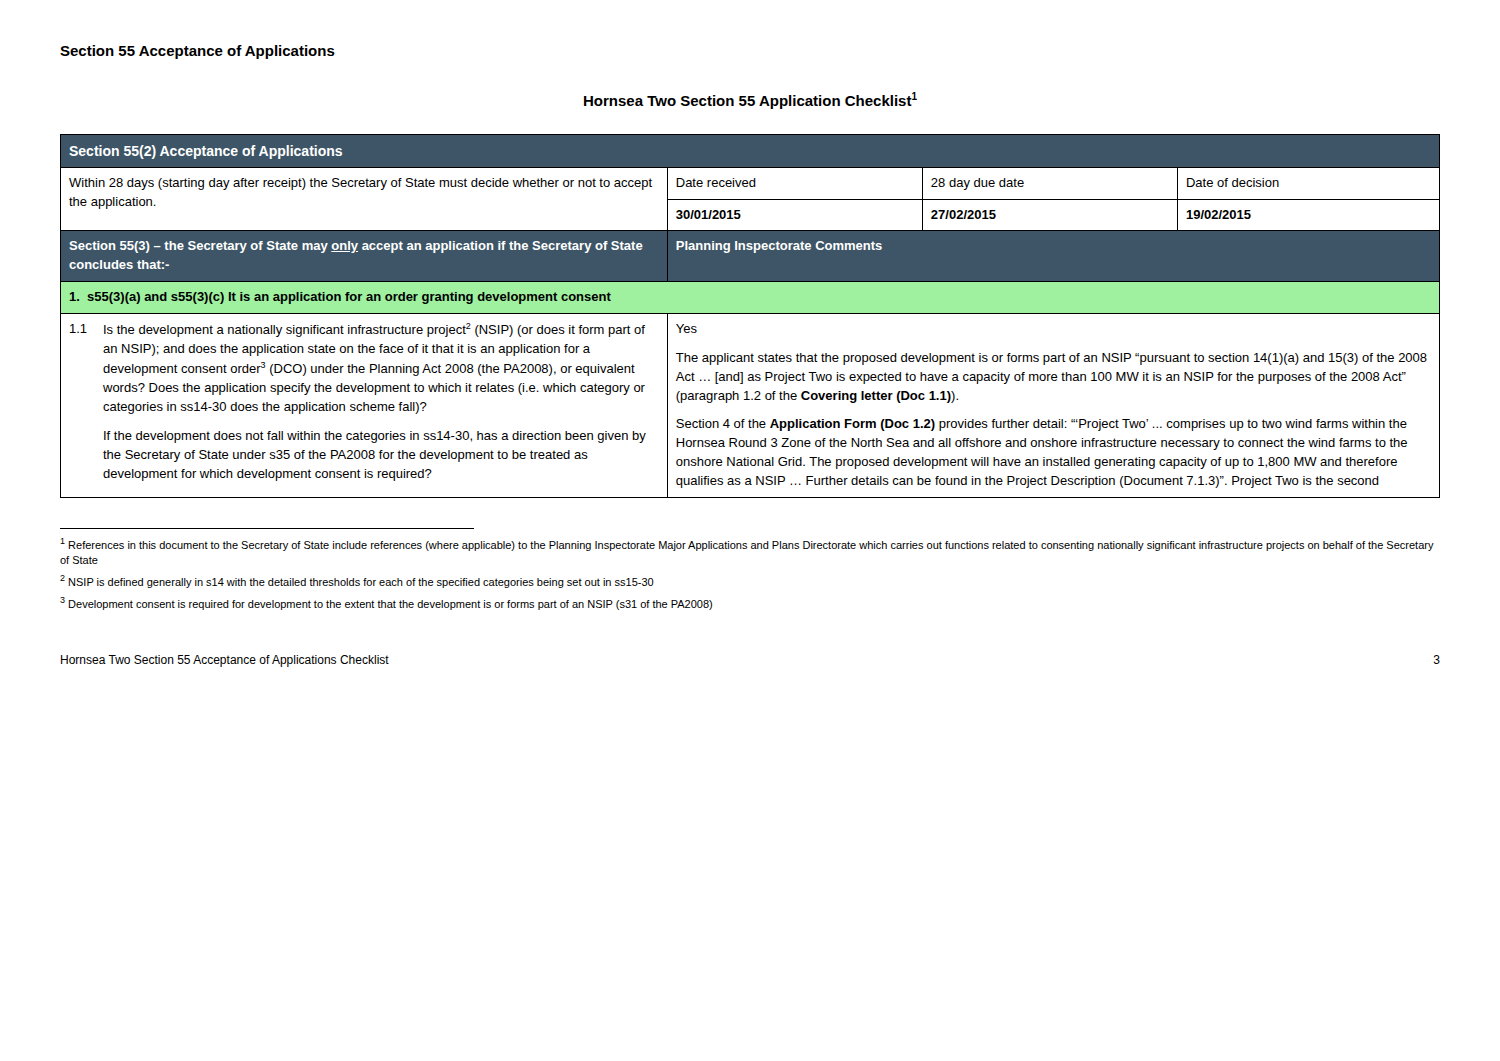Section 55 Acceptance of Applications
Hornsea Two Section 55 Application Checklist1
| Section 55(2) Acceptance of Applications |
| Within 28 days (starting day after receipt) the Secretary of State must decide whether or not to accept the application. | Date received | 28 day due date | Date of decision |
| 30/01/2015 | 27/02/2015 | 19/02/2015 |
| Section 55(3) – the Secretary of State may only accept an application if the Secretary of State concludes that:- | Planning Inspectorate Comments |
| 1. s55(3)(a) and s55(3)(c) It is an application for an order granting development consent |
| 1.1 Is the development a nationally significant infrastructure project 2 (NSIP) (or does it form part of an NSIP); and does the application state on the face of it that it is an application for a development consent order 3 (DCO) under the Planning Act 2008 (the PA2008), or equivalent words? Does the application specify the development to which it relates (i.e. which category or categories in ss14-30 does the application scheme fall)? If the development does not fall within the categories in ss14-30, has a direction been given by the Secretary of State under s35 of the PA2008 for the development to be treated as development for which development consent is required? | Yes The applicant states that the proposed development is or forms part of an NSIP “pursuant to section 14(1)(a) and 15(3) of the 2008 Act … [and] as Project Two is expected to have a capacity of more than 100 MW it is an NSIP for the purposes of the 2008 Act” (paragraph 1.2 of the Covering letter (Doc 1.1) ). Section 4 of the Application Form (Doc 1.2) provides further detail: “‘Project Two’ ... comprises up to two wind farms within the Hornsea Round 3 Zone of the North Sea and all offshore and onshore infrastructure necessary to connect the wind farms to the onshore National Grid. The proposed development will have an installed generating capacity of up to 1,800 MW and therefore qualifies as a NSIP … Further details can be found in the Project Description (Document 7.1.3)”. Project Two is the second |
1 References in this document to the Secretary of State include references (where applicable) to the Planning Inspectorate Major Applications and Plans Directorate which carries out functions related to consenting nationally significant infrastructure projects on behalf of the Secretary of State
2 NSIP is defined generally in s14 with the detailed thresholds for each of the specified categories being set out in ss15-30
3 Development consent is required for development to the extent that the development is or forms part of an NSIP (s31 of the PA2008)
Hornsea Two Section 55 Acceptance of Applications Checklist 3